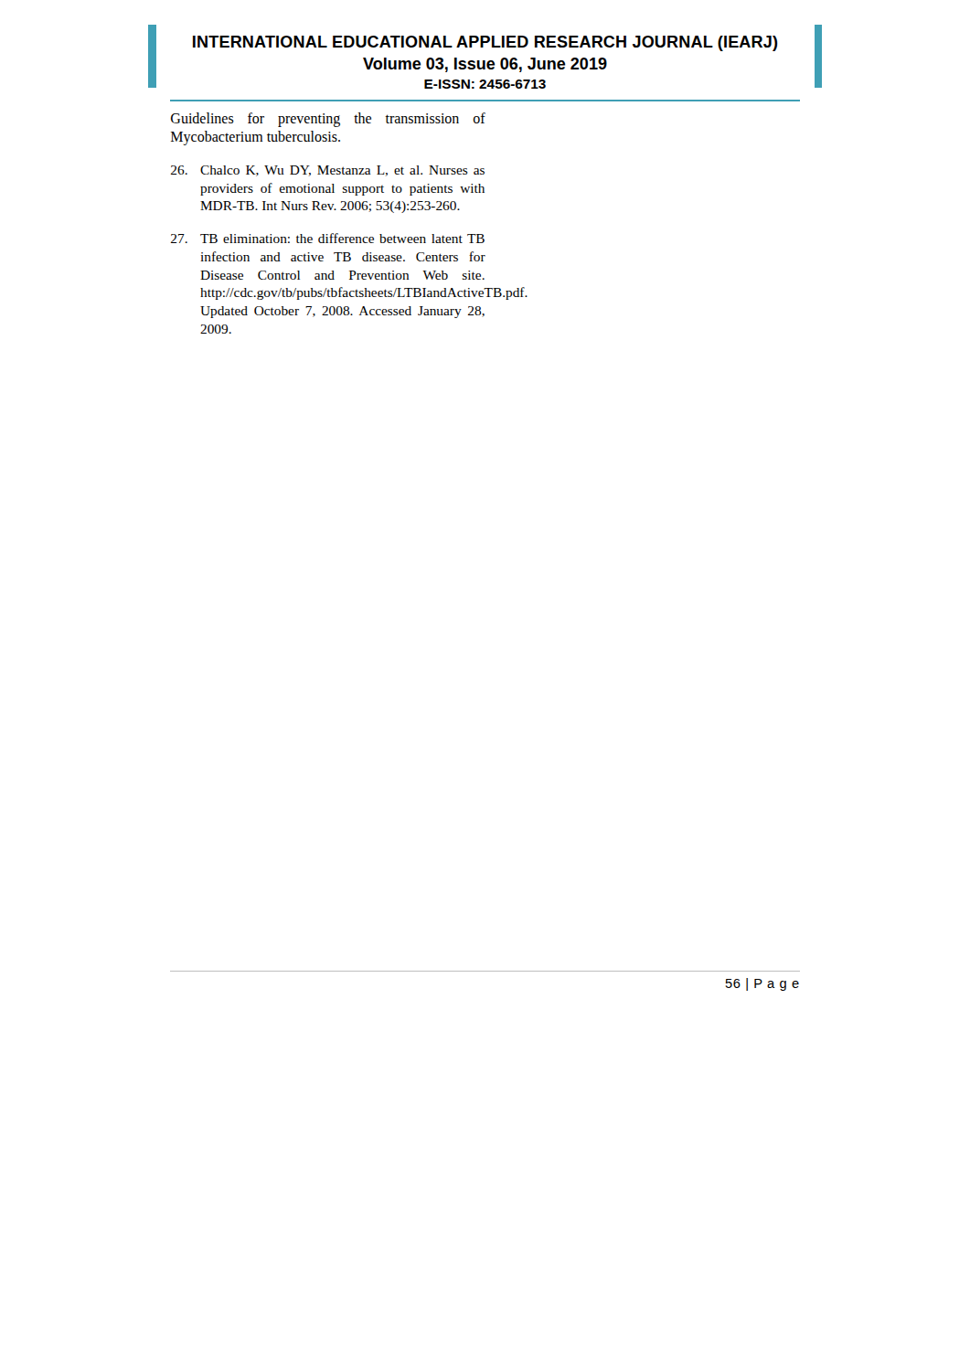INTERNATIONAL EDUCATIONAL APPLIED RESEARCH JOURNAL (IEARJ)
Volume 03, Issue 06, June 2019
E-ISSN: 2456-6713
Guidelines for preventing the transmission of Mycobacterium tuberculosis.
Chalco K, Wu DY, Mestanza L, et al. Nurses as providers of emotional support to patients with MDR-TB. Int Nurs Rev. 2006; 53(4):253-260.
TB elimination: the difference between latent TB infection and active TB disease. Centers for Disease Control and Prevention Web site. http://cdc.gov/tb/pubs/tbfactsheets/LTBIandActiveTB.pdf. Updated October 7, 2008. Accessed January 28, 2009.
56 | P a g e